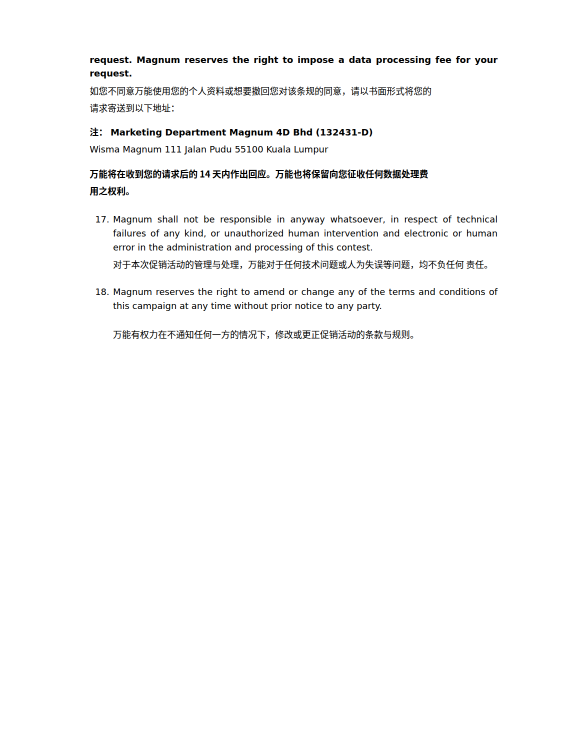request. Magnum reserves the right to impose a data processing fee for your request.
如您不同意万能使用您的个人资料或想要撤回您对该条规的同意，请以书面形式将您的
请求寄送到以下地址：
注： Marketing Department Magnum 4D Bhd (132431-D)
Wisma Magnum 111 Jalan Pudu 55100 Kuala Lumpur
万能将在收到您的请求后的 14 天内作出回应。万能也将保留向您征收任何数据处理费
用之权利。
17.
Magnum shall not be responsible in anyway whatsoever, in respect of technical failures of any kind, or unauthorized human intervention and electronic or human error in the administration and processing of this contest.
对于本次促销活动的管理与处理，万能对于任何技术问题或人为失误等问题，均不负任何 责任。
18.
Magnum reserves the right to amend or change any of the terms and conditions of this campaign at any time without prior notice to any party.
万能有权力在不通知任何一方的情况下，修改或更正促销活动的条款与规则。